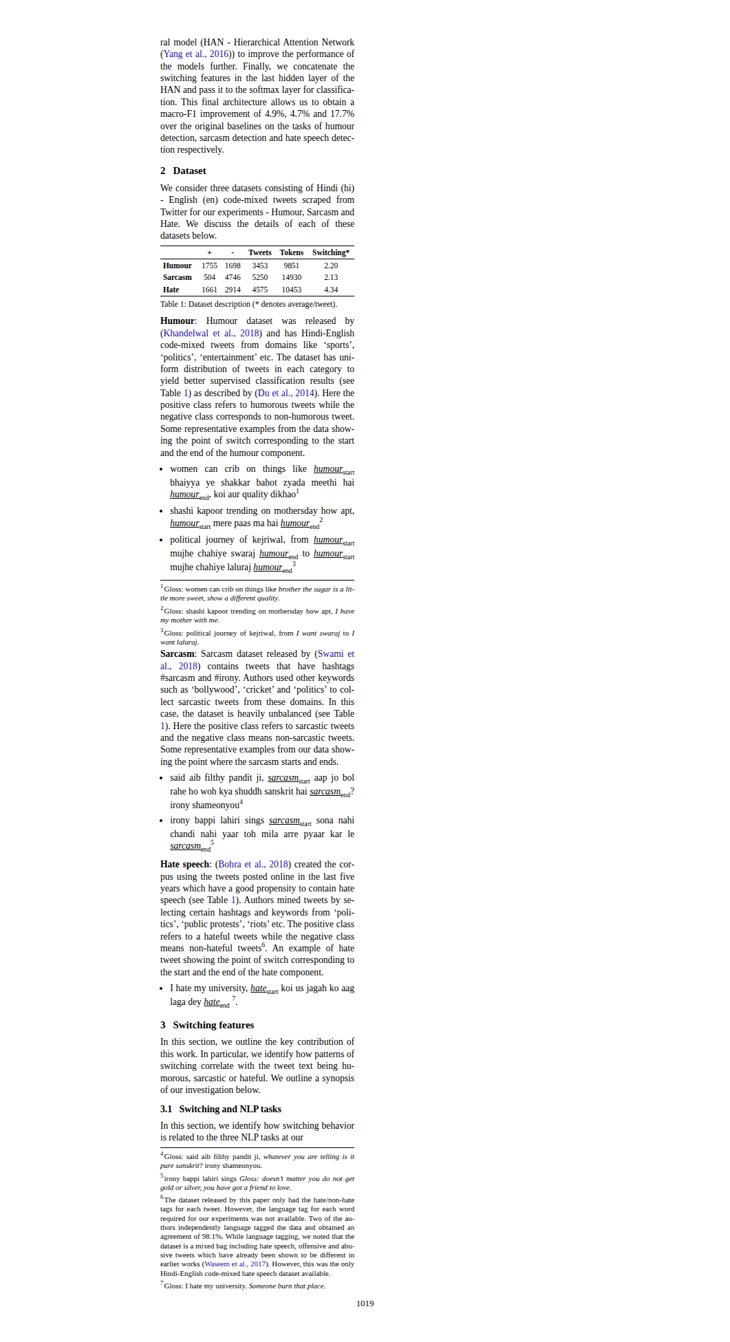ral model (HAN - Hierarchical Attention Network (Yang et al., 2016)) to improve the performance of the models further. Finally, we concatenate the switching features in the last hidden layer of the HAN and pass it to the softmax layer for classification. This final architecture allows us to obtain a macro-F1 improvement of 4.9%, 4.7% and 17.7% over the original baselines on the tasks of humour detection, sarcasm detection and hate speech detection respectively.
2 Dataset
We consider three datasets consisting of Hindi (hi) - English (en) code-mixed tweets scraped from Twitter for our experiments - Humour, Sarcasm and Hate. We discuss the details of each of these datasets below.
| | + | - | Tweets | Tokens | Switching* |
| --- | --- | --- | --- | --- | --- |
| Humour | 1755 | 1698 | 3453 | 9851 | 2.20 |
| Sarcasm | 504 | 4746 | 5250 | 14930 | 2.13 |
| Hate | 1661 | 2914 | 4575 | 10453 | 4.34 |
Table 1: Dataset description (* denotes average/tweet).
Humour: Humour dataset was released by (Khandelwal et al., 2018) and has Hindi-English code-mixed tweets from domains like ‘sports’, ‘politics’, ‘entertainment’ etc. The dataset has uniform distribution of tweets in each category to yield better supervised classification results (see Table 1) as described by (Du et al., 2014). Here the positive class refers to humorous tweets while the negative class corresponds to non-humorous tweet. Some representative examples from the data showing the point of switch corresponding to the start and the end of the humour component.
women can crib on things like humourstart bhaiyya ye shakkar bahot zyada meethi hai humourend, koi aur quality dikhao1
shashi kapoor trending on mothersday how apt, humourstart mere paas ma hai humourend2
political journey of kejriwal, from humourstart mujhe chahiye swaraj humourend to humourstart mujhe chahiye laluraj humourend3
1 Gloss: women can crib on things like brother the sugar is a little more sweet, show a different quality.
2 Gloss: shashi kapoor trending on mothersday how apt, I have my mother with me.
3 Gloss: political journey of kejriwal, from I want swaraj to I want laluraj.
Sarcasm: Sarcasm dataset released by (Swami et al., 2018) contains tweets that have hashtags #sarcasm and #irony. Authors used other keywords such as ‘bollywood’, ‘cricket’ and ‘politics’ to collect sarcastic tweets from these domains. In this case, the dataset is heavily unbalanced (see Table 1). Here the positive class refers to sarcastic tweets and the negative class means non-sarcastic tweets. Some representative examples from our data showing the point where the sarcasm starts and ends.
said aib filthy pandit ji, sarcasmstart aap jo bol rahe ho woh kya shuddh sanskrit hai sarcasmend? irony shameonyou4
irony bappi lahiri sings sarcasmstart sona nahi chandi nahi yaar toh mila arre pyaar kar le sarcasmend5
Hate speech: (Bohra et al., 2018) created the corpus using the tweets posted online in the last five years which have a good propensity to contain hate speech (see Table 1). Authors mined tweets by selecting certain hashtags and keywords from ‘politics’, ‘public protests’, ‘riots’ etc. The positive class refers to a hateful tweets while the negative class means non-hateful tweets6. An example of hate tweet showing the point of switch corresponding to the start and the end of the hate component.
I hate my university, hatestart koi us jagah ko aag laga dey hateend 7.
3 Switching features
In this section, we outline the key contribution of this work. In particular, we identify how patterns of switching correlate with the tweet text being humorous, sarcastic or hateful. We outline a synopsis of our investigation below.
3.1 Switching and NLP tasks
In this section, we identify how switching behavior is related to the three NLP tasks at our
4 Gloss: said aib filthy pandit ji, whatever you are telling is it pure sanskrit? irony shameonyou.
5irony bappi lahiri sings Gloss: doesn’t matter you do not get gold or silver, you have got a friend to love.
6 The dataset released by this paper only had the hate/non-hate tags for each tweet. However, the language tag for each word required for our experiments was not available. Two of the authors independently language tagged the data and obtained an agreement of 98.1%. While language tagging, we noted that the dataset is a mixed bag including hate speech, offensive and abusive tweets which have already been shown to be different in earlier works (Waseem et al., 2017). However, this was the only Hindi-English code-mixed hate speech dataset available.
7 Gloss: I hate my university. Someone burn that place.
1019